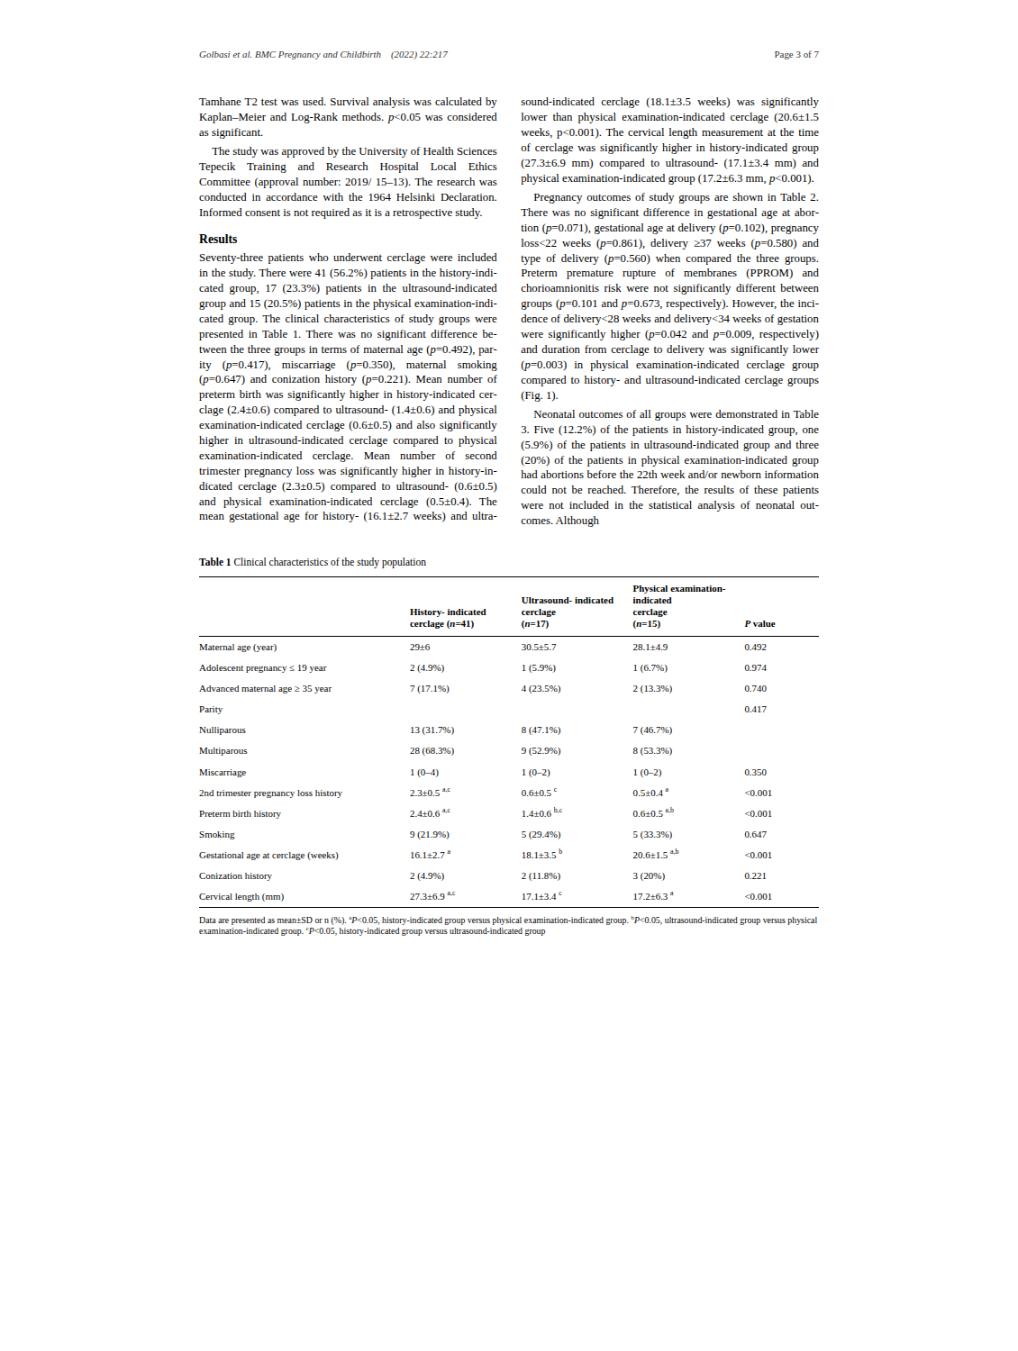Golbasi et al. BMC Pregnancy and Childbirth (2022) 22:217
Page 3 of 7
Tamhane T2 test was used. Survival analysis was calculated by Kaplan–Meier and Log-Rank methods. p<0.05 was considered as significant.
The study was approved by the University of Health Sciences Tepecik Training and Research Hospital Local Ethics Committee (approval number: 2019/ 15–13). The research was conducted in accordance with the 1964 Helsinki Declaration. Informed consent is not required as it is a retrospective study.
Results
Seventy-three patients who underwent cerclage were included in the study. There were 41 (56.2%) patients in the history-indicated group, 17 (23.3%) patients in the ultrasound-indicated group and 15 (20.5%) patients in the physical examination-indicated group. The clinical characteristics of study groups were presented in Table 1. There was no significant difference between the three groups in terms of maternal age (p=0.492), parity (p=0.417), miscarriage (p=0.350), maternal smoking (p=0.647) and conization history (p=0.221). Mean number of preterm birth was significantly higher in history-indicated cerclage (2.4±0.6) compared to ultrasound- (1.4±0.6) and physical examination-indicated cerclage (0.6±0.5) and also significantly higher in ultrasound-indicated cerclage compared to physical examination-indicated cerclage. Mean number of second trimester pregnancy loss was significantly higher in history-indicated cerclage (2.3±0.5) compared to ultrasound- (0.6±0.5) and physical examination-indicated cerclage (0.5±0.4). The mean gestational age for history- (16.1±2.7 weeks) and ultrasound-indicated cerclage (18.1±3.5 weeks) was significantly lower than physical examination-indicated cerclage (20.6±1.5 weeks, p<0.001). The cervical length measurement at the time of cerclage was significantly higher in history-indicated group (27.3±6.9 mm) compared to ultrasound- (17.1±3.4 mm) and physical examination-indicated group (17.2±6.3 mm, p<0.001).
Pregnancy outcomes of study groups are shown in Table 2. There was no significant difference in gestational age at abortion (p=0.071), gestational age at delivery (p=0.102), pregnancy loss<22 weeks (p=0.861), delivery ≥37 weeks (p=0.580) and type of delivery (p=0.560) when compared the three groups. Preterm premature rupture of membranes (PPROM) and chorioamnionitis risk were not significantly different between groups (p=0.101 and p=0.673, respectively). However, the incidence of delivery<28 weeks and delivery<34 weeks of gestation were significantly higher (p=0.042 and p=0.009, respectively) and duration from cerclage to delivery was significantly lower (p=0.003) in physical examination-indicated cerclage group compared to history- and ultrasound-indicated cerclage groups (Fig. 1).
Neonatal outcomes of all groups were demonstrated in Table 3. Five (12.2%) of the patients in history-indicated group, one (5.9%) of the patients in ultrasound-indicated group and three (20%) of the patients in physical examination-indicated group had abortions before the 22th week and/or newborn information could not be reached. Therefore, the results of these patients were not included in the statistical analysis of neonatal outcomes. Although
Table 1 Clinical characteristics of the study population
| | History- indicated cerclage ( n =41) | Ultrasound- indicated cerclage ( n =17) | Physical examination- indicated cerclage ( n =15) | P value |
| --- | --- | --- | --- | --- |
| Maternal age (year) | 29±6 | 30.5±5.7 | 28.1±4.9 | 0.492 |
| Adolescent pregnancy ≤ 19 year | 2 (4.9%) | 1 (5.9%) | 1 (6.7%) | 0.974 |
| Advanced maternal age ≥ 35 year | 7 (17.1%) | 4 (23.5%) | 2 (13.3%) | 0.740 |
| Parity | | | | 0.417 |
| Nulliparous | 13 (31.7%) | 8 (47.1%) | 7 (46.7%) | |
| Multiparous | 28 (68.3%) | 9 (52.9%) | 8 (53.3%) | |
| Miscarriage | 1 (0–4) | 1 (0–2) | 1 (0–2) | 0.350 |
| 2nd trimester pregnancy loss history | 2.3±0.5 a,c | 0.6±0.5 c | 0.5±0.4 a | <0.001 |
| Preterm birth history | 2.4±0.6 a,c | 1.4±0.6 b,c | 0.6±0.5 a,b | <0.001 |
| Smoking | 9 (21.9%) | 5 (29.4%) | 5 (33.3%) | 0.647 |
| Gestational age at cerclage (weeks) | 16.1±2.7 a | 18.1±3.5 b | 20.6±1.5 a,b | <0.001 |
| Conization history | 2 (4.9%) | 2 (11.8%) | 3 (20%) | 0.221 |
| Cervical length (mm) | 27.3±6.9 a,c | 17.1±3.4 c | 17.2±6.3 a | <0.001 |
Data are presented as mean±SD or n (%). aP<0.05, history-indicated group versus physical examination-indicated group. bP<0.05, ultrasound-indicated group versus physical examination-indicated group. cP<0.05, history-indicated group versus ultrasound-indicated group